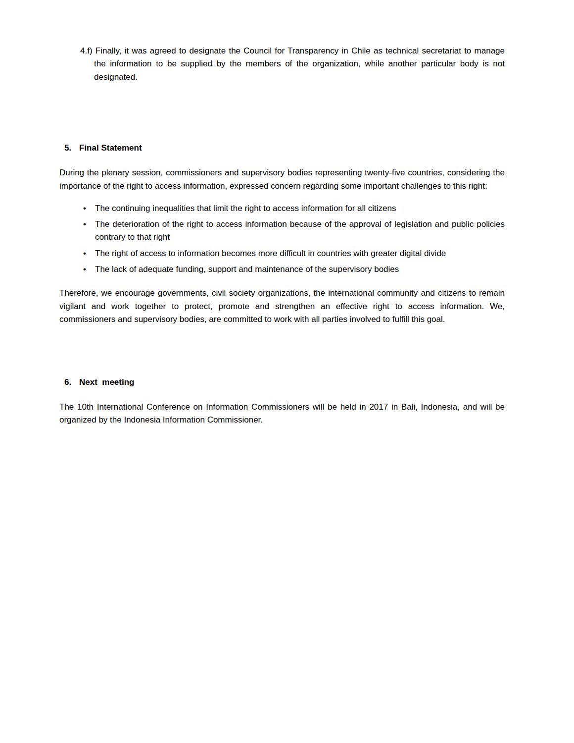4.f) Finally, it was agreed to designate the Council for Transparency in Chile as technical secretariat to manage the information to be supplied by the members of the organization, while another particular body is not designated.
5. Final Statement
During the plenary session, commissioners and supervisory bodies representing twenty-five countries, considering the importance of the right to access information, expressed concern regarding some important challenges to this right:
The continuing inequalities that limit the right to access information for all citizens
The deterioration of the right to access information because of the approval of legislation and public policies contrary to that right
The right of access to information becomes more difficult in countries with greater digital divide
The lack of adequate funding, support and maintenance of the supervisory bodies
Therefore, we encourage governments, civil society organizations, the international community and citizens to remain vigilant and work together to protect, promote and strengthen an effective right to access information. We, commissioners and supervisory bodies, are committed to work with all parties involved to fulfill this goal.
6. Next meeting
The 10th International Conference on Information Commissioners will be held in 2017 in Bali, Indonesia, and will be organized by the Indonesia Information Commissioner.